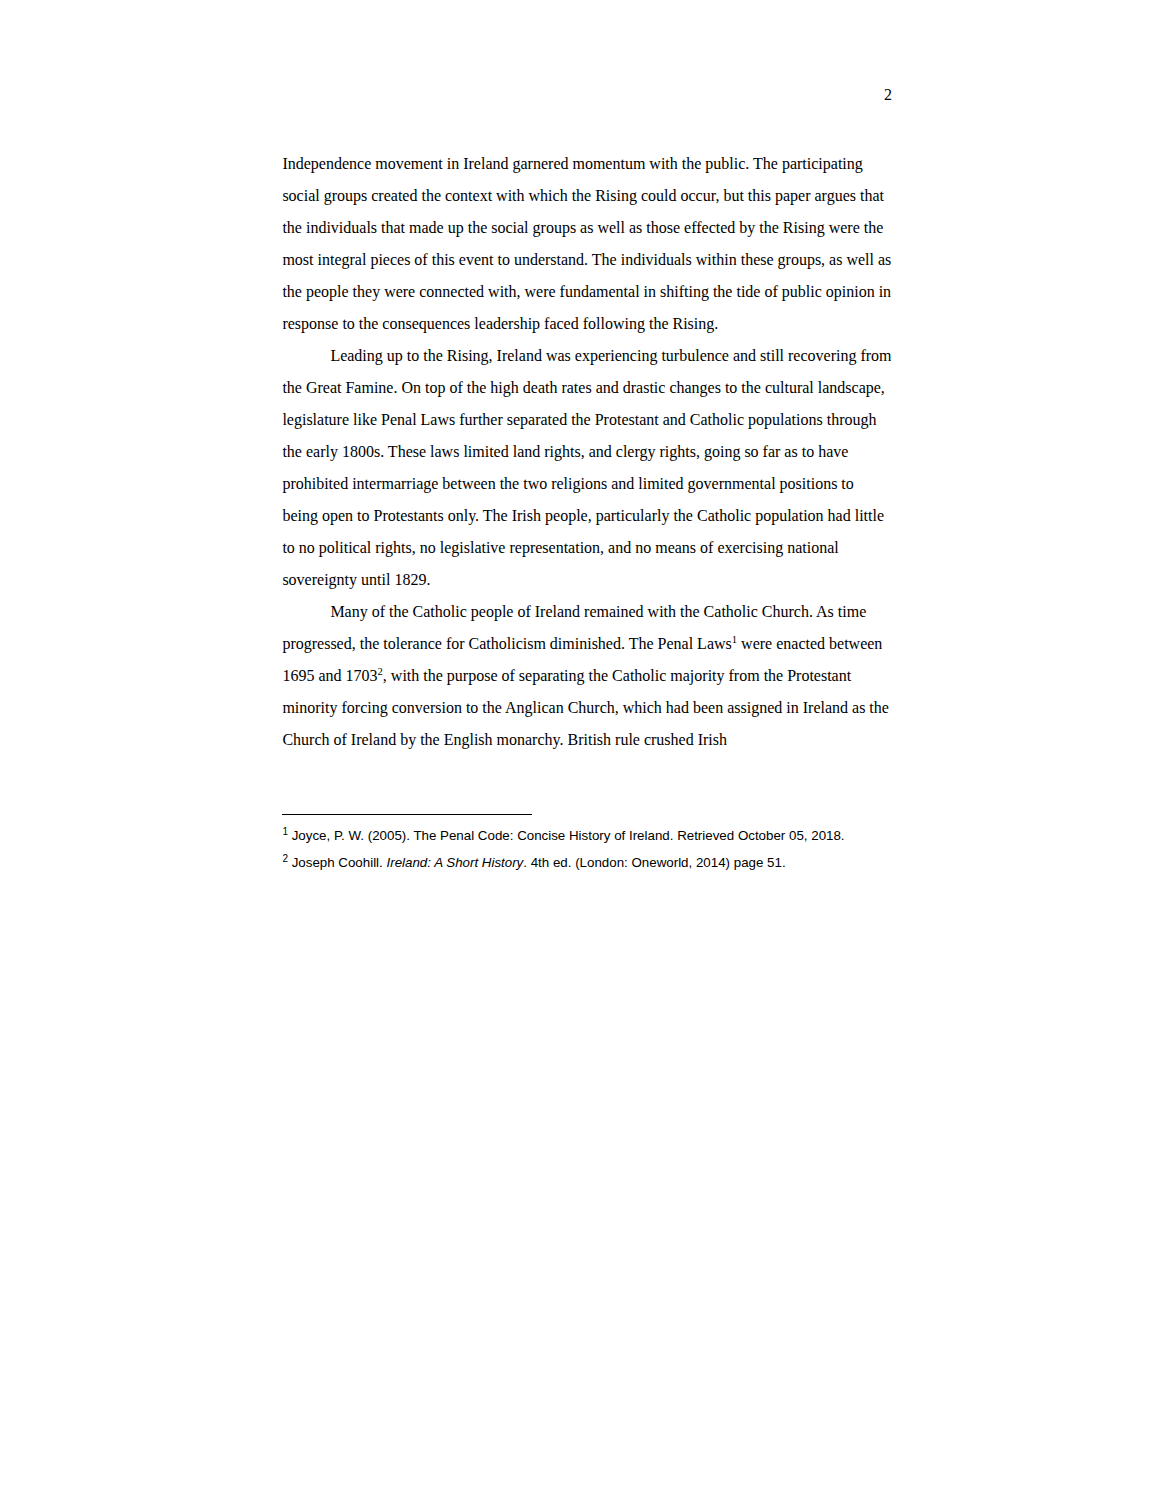2
Independence movement in Ireland garnered momentum with the public. The participating social groups created the context with which the Rising could occur, but this paper argues that the individuals that made up the social groups as well as those effected by the Rising were the most integral pieces of this event to understand. The individuals within these groups, as well as the people they were connected with, were fundamental in shifting the tide of public opinion in response to the consequences leadership faced following the Rising.
Leading up to the Rising, Ireland was experiencing turbulence and still recovering from the Great Famine. On top of the high death rates and drastic changes to the cultural landscape, legislature like Penal Laws further separated the Protestant and Catholic populations through the early 1800s. These laws limited land rights, and clergy rights, going so far as to have prohibited intermarriage between the two religions and limited governmental positions to being open to Protestants only. The Irish people, particularly the Catholic population had little to no political rights, no legislative representation, and no means of exercising national sovereignty until 1829.
Many of the Catholic people of Ireland remained with the Catholic Church. As time progressed, the tolerance for Catholicism diminished. The Penal Laws1 were enacted between 1695 and 17032, with the purpose of separating the Catholic majority from the Protestant minority forcing conversion to the Anglican Church, which had been assigned in Ireland as the Church of Ireland by the English monarchy. British rule crushed Irish
1 Joyce, P. W. (2005). The Penal Code: Concise History of Ireland. Retrieved October 05, 2018.
2 Joseph Coohill. Ireland: A Short History. 4th ed. (London: Oneworld, 2014) page 51.